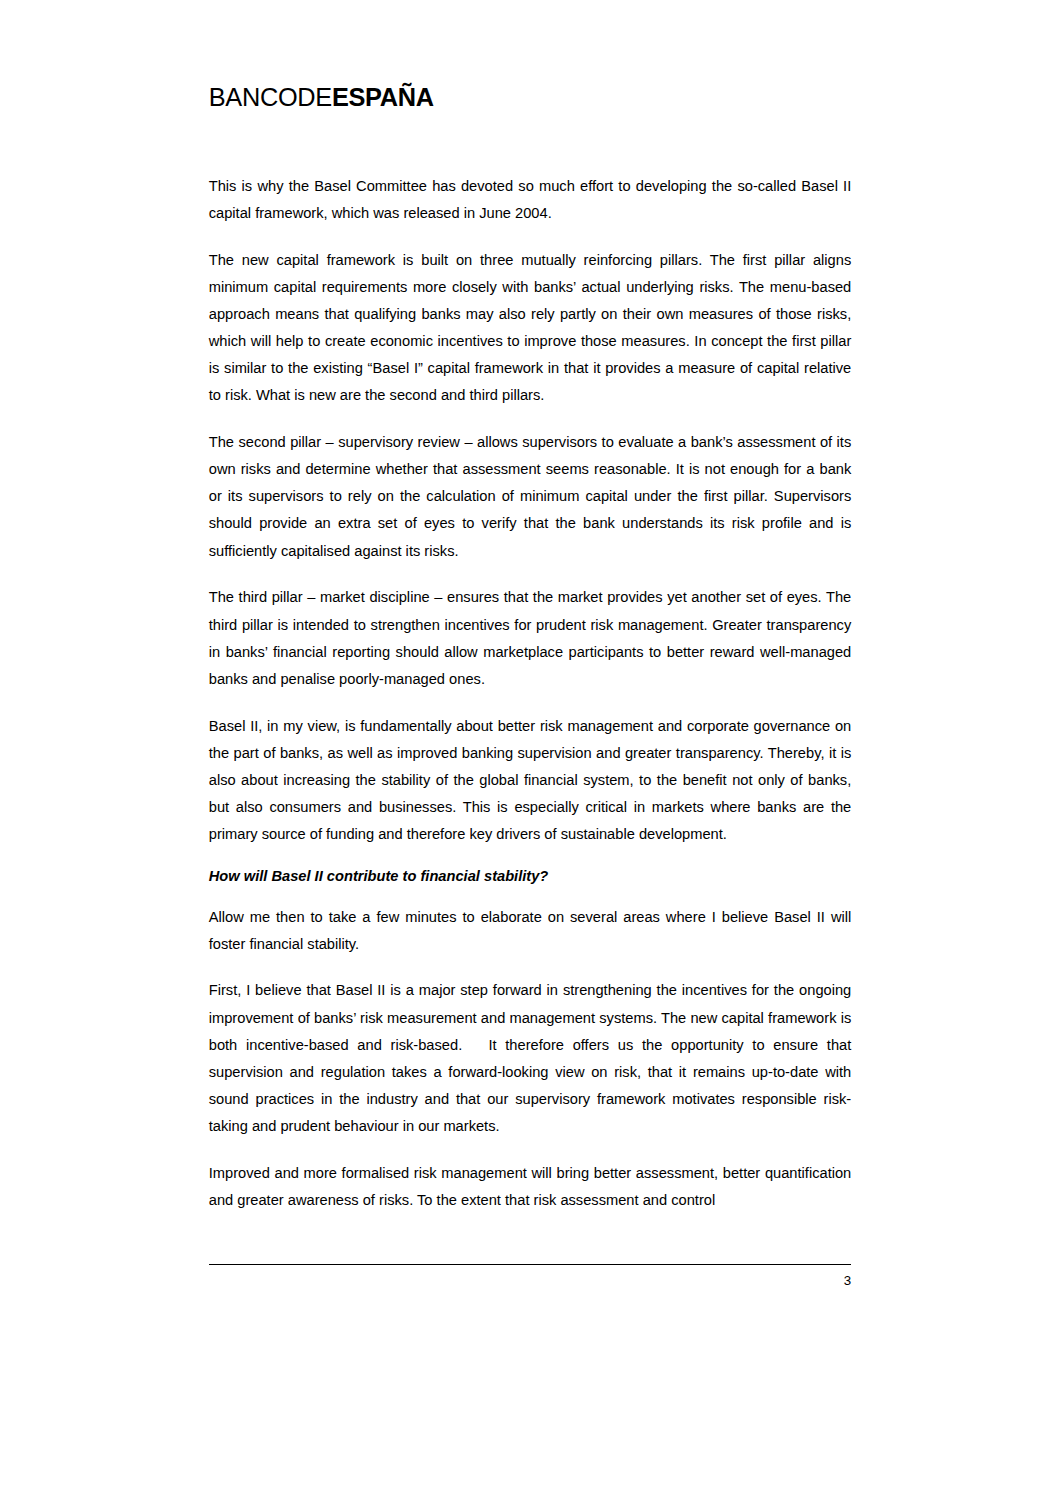BANCODE ESPAÑA
This is why the Basel Committee has devoted so much effort to developing the so-called Basel II capital framework, which was released in June 2004.
The new capital framework is built on three mutually reinforcing pillars. The first pillar aligns minimum capital requirements more closely with banks’ actual underlying risks. The menu-based approach means that qualifying banks may also rely partly on their own measures of those risks, which will help to create economic incentives to improve those measures. In concept the first pillar is similar to the existing “Basel I” capital framework in that it provides a measure of capital relative to risk. What is new are the second and third pillars.
The second pillar – supervisory review – allows supervisors to evaluate a bank’s assessment of its own risks and determine whether that assessment seems reasonable. It is not enough for a bank or its supervisors to rely on the calculation of minimum capital under the first pillar. Supervisors should provide an extra set of eyes to verify that the bank understands its risk profile and is sufficiently capitalised against its risks.
The third pillar – market discipline – ensures that the market provides yet another set of eyes. The third pillar is intended to strengthen incentives for prudent risk management. Greater transparency in banks’ financial reporting should allow marketplace participants to better reward well-managed banks and penalise poorly-managed ones.
Basel II, in my view, is fundamentally about better risk management and corporate governance on the part of banks, as well as improved banking supervision and greater transparency. Thereby, it is also about increasing the stability of the global financial system, to the benefit not only of banks, but also consumers and businesses. This is especially critical in markets where banks are the primary source of funding and therefore key drivers of sustainable development.
How will Basel II contribute to financial stability?
Allow me then to take a few minutes to elaborate on several areas where I believe Basel II will foster financial stability.
First, I believe that Basel II is a major step forward in strengthening the incentives for the ongoing improvement of banks’ risk measurement and management systems. The new capital framework is both incentive-based and risk-based. It therefore offers us the opportunity to ensure that supervision and regulation takes a forward-looking view on risk, that it remains up-to-date with sound practices in the industry and that our supervisory framework motivates responsible risk-taking and prudent behaviour in our markets.
Improved and more formalised risk management will bring better assessment, better quantification and greater awareness of risks. To the extent that risk assessment and control
3